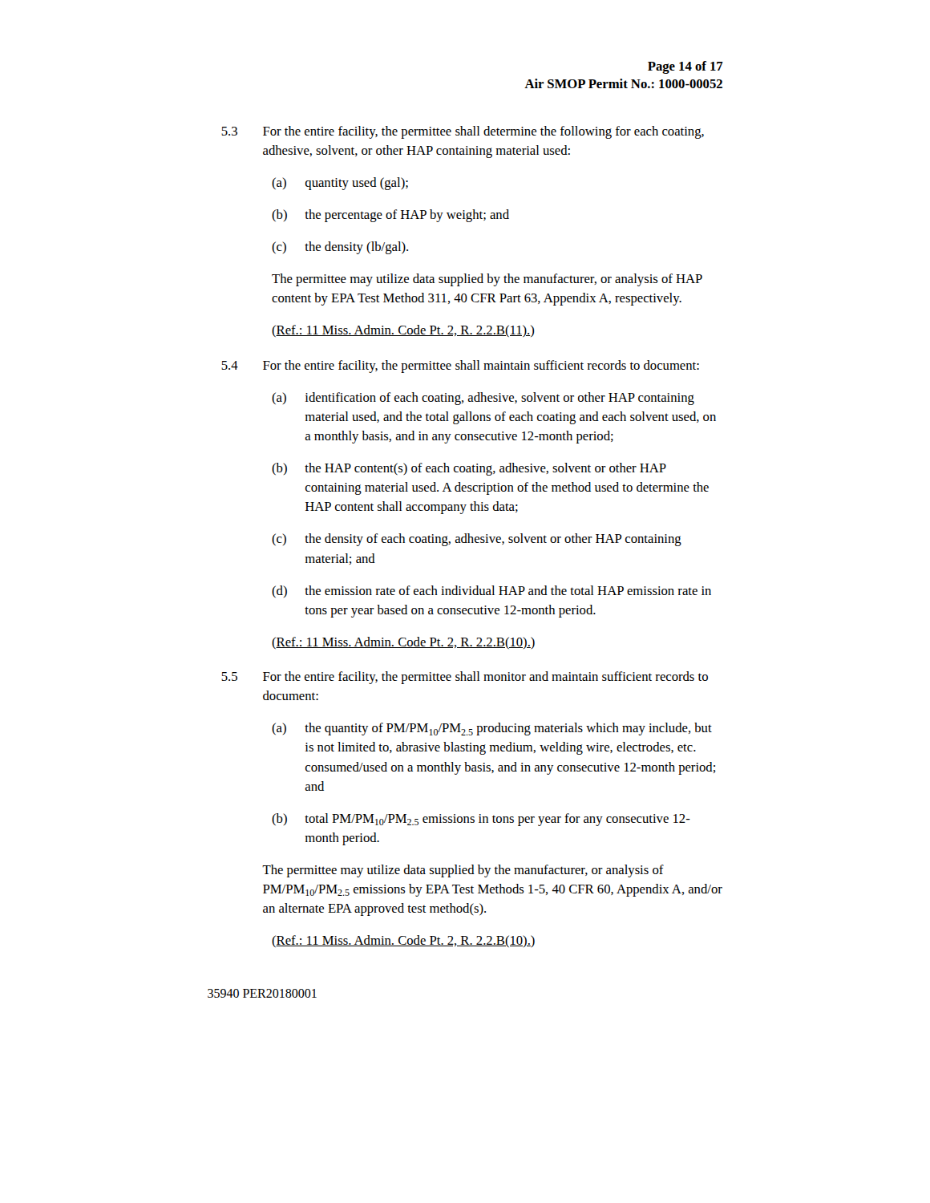Page 14 of 17
Air SMOP Permit No.: 1000-00052
5.3
For the entire facility, the permittee shall determine the following for each coating, adhesive, solvent, or other HAP containing material used:
(a)
quantity used (gal);
(b)
the percentage of HAP by weight; and
(c)
the density (lb/gal).
The permittee may utilize data supplied by the manufacturer, or analysis of HAP content by EPA Test Method 311, 40 CFR Part 63, Appendix A, respectively.
(Ref.: 11 Miss. Admin. Code Pt. 2, R. 2.2.B(11).)
5.4
For the entire facility, the permittee shall maintain sufficient records to document:
(a)
identification of each coating, adhesive, solvent or other HAP containing material used, and the total gallons of each coating and each solvent used, on a monthly basis, and in any consecutive 12-month period;
(b)
the HAP content(s) of each coating, adhesive, solvent or other HAP containing material used. A description of the method used to determine the HAP content shall accompany this data;
(c)
the density of each coating, adhesive, solvent or other HAP containing material; and
(d)
the emission rate of each individual HAP and the total HAP emission rate in tons per year based on a consecutive 12-month period.
(Ref.: 11 Miss. Admin. Code Pt. 2, R. 2.2.B(10).)
5.5
For the entire facility, the permittee shall monitor and maintain sufficient records to document:
(a)
the quantity of PM/PM10/PM2.5 producing materials which may include, but is not limited to, abrasive blasting medium, welding wire, electrodes, etc. consumed/used on a monthly basis, and in any consecutive 12-month period; and
(b)
total PM/PM10/PM2.5 emissions in tons per year for any consecutive 12-month period.
The permittee may utilize data supplied by the manufacturer, or analysis of PM/PM10/PM2.5 emissions by EPA Test Methods 1-5, 40 CFR 60, Appendix A, and/or an alternate EPA approved test method(s).
(Ref.: 11 Miss. Admin. Code Pt. 2, R. 2.2.B(10).)
35940 PER20180001